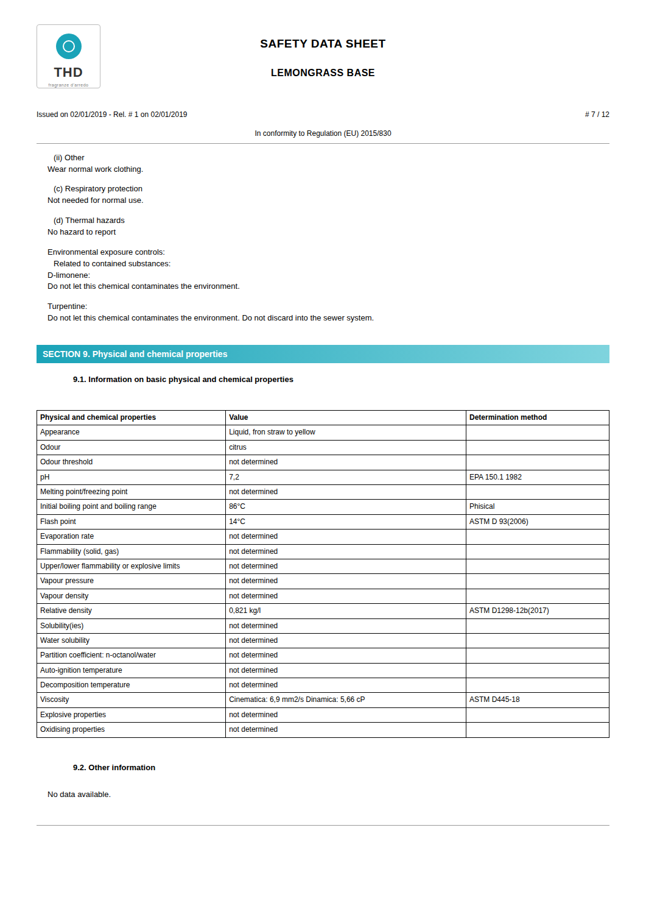THD
fragranze d'arredo
SAFETY DATA SHEET
LEMONGRASS BASE
Issued on 02/01/2019 - Rel. # 1 on 02/01/2019 # 7 / 12
In conformity to Regulation (EU) 2015/830
(ii) Other
Wear normal work clothing.
(c) Respiratory protection
Not needed for normal use.
(d) Thermal hazards
No hazard to report
Environmental exposure controls:
Related to contained substances:
D-limonene:
Do not let this chemical contaminates the environment.
Turpentine:
Do not let this chemical contaminates the environment. Do not discard into the sewer system.
SECTION 9. Physical and chemical properties
9.1. Information on basic physical and chemical properties
| Physical and chemical properties | Value | Determination method |
| --- | --- | --- |
| Appearance | Liquid, fron straw to yellow | |
| Odour | citrus | |
| Odour threshold | not determined | |
| pH | 7,2 | EPA 150.1 1982 |
| Melting point/freezing point | not determined | |
| Initial boiling point and boiling range | 86°C | Phisical |
| Flash point | 14°C | ASTM D 93(2006) |
| Evaporation rate | not determined | |
| Flammability (solid, gas) | not determined | |
| Upper/lower flammability or explosive limits | not determined | |
| Vapour pressure | not determined | |
| Vapour density | not determined | |
| Relative density | 0,821 kg/l | ASTM D1298-12b(2017) |
| Solubility(ies) | not determined | |
| Water solubility | not determined | |
| Partition coefficient: n-octanol/water | not determined | |
| Auto-ignition temperature | not determined | |
| Decomposition temperature | not determined | |
| Viscosity | Cinematica: 6,9 mm2/s Dinamica: 5,66 cP | ASTM D445-18 |
| Explosive properties | not determined | |
| Oxidising properties | not determined | |
9.2. Other information
No data available.